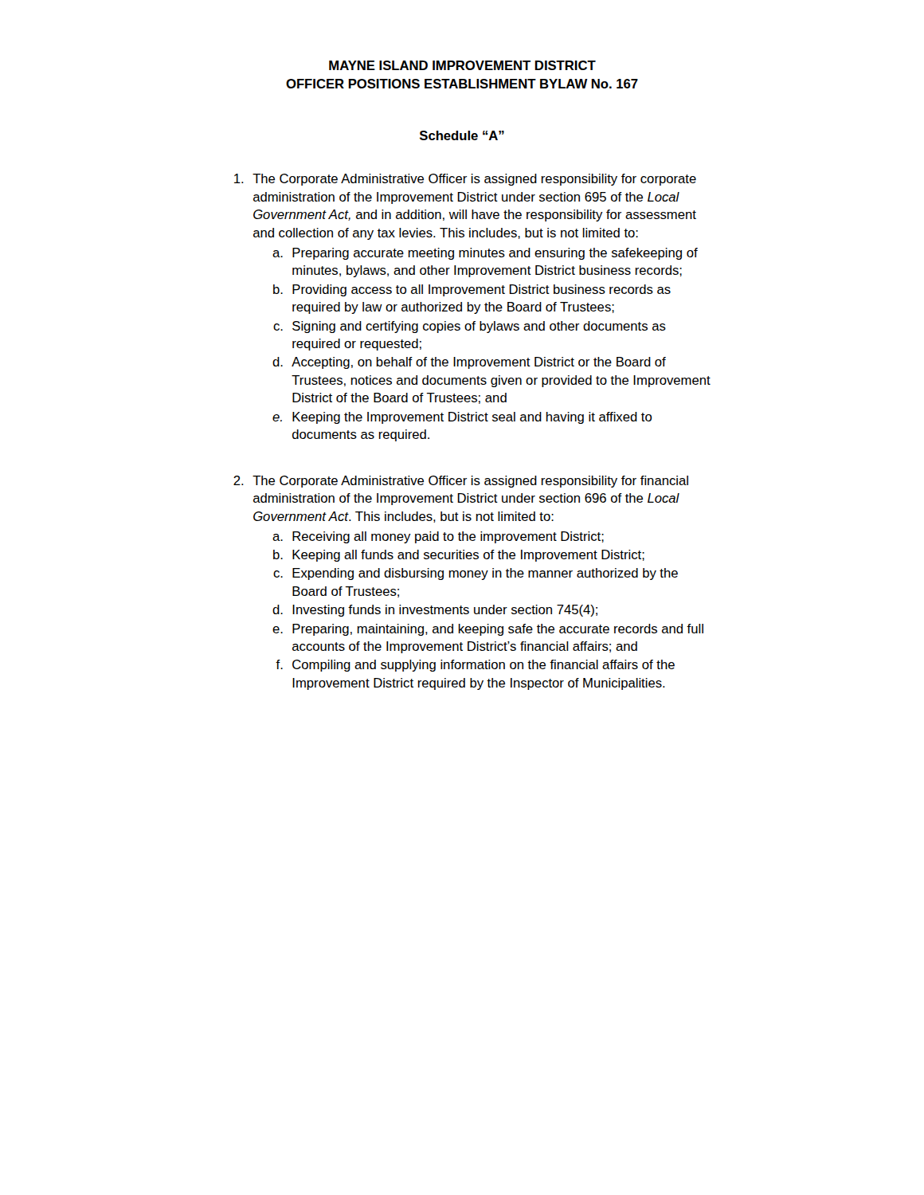MAYNE ISLAND IMPROVEMENT DISTRICT OFFICER POSITIONS ESTABLISHMENT BYLAW No. 167
Schedule “A”
The Corporate Administrative Officer is assigned responsibility for corporate administration of the Improvement District under section 695 of the Local Government Act, and in addition, will have the responsibility for assessment and collection of any tax levies. This includes, but is not limited to:
Preparing accurate meeting minutes and ensuring the safekeeping of minutes, bylaws, and other Improvement District business records;
Providing access to all Improvement District business records as required by law or authorized by the Board of Trustees;
Signing and certifying copies of bylaws and other documents as required or requested;
Accepting, on behalf of the Improvement District or the Board of Trustees, notices and documents given or provided to the Improvement District of the Board of Trustees; and
Keeping the Improvement District seal and having it affixed to documents as required.
The Corporate Administrative Officer is assigned responsibility for financial administration of the Improvement District under section 696 of the Local Government Act. This includes, but is not limited to:
Receiving all money paid to the improvement District;
Keeping all funds and securities of the Improvement District;
Expending and disbursing money in the manner authorized by the Board of Trustees;
Investing funds in investments under section 745(4);
Preparing, maintaining, and keeping safe the accurate records and full accounts of the Improvement District’s financial affairs; and
Compiling and supplying information on the financial affairs of the Improvement District required by the Inspector of Municipalities.